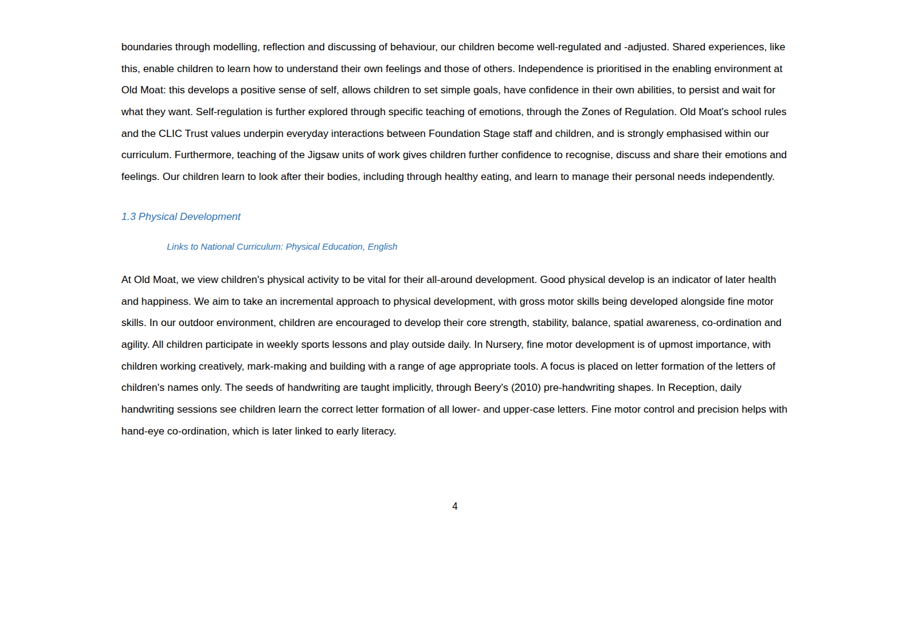boundaries through modelling, reflection and discussing of behaviour, our children become well-regulated and -adjusted. Shared experiences, like this, enable children to learn how to understand their own feelings and those of others. Independence is prioritised in the enabling environment at Old Moat: this develops a positive sense of self, allows children to set simple goals, have confidence in their own abilities, to persist and wait for what they want. Self-regulation is further explored through specific teaching of emotions, through the Zones of Regulation. Old Moat's school rules and the CLIC Trust values underpin everyday interactions between Foundation Stage staff and children, and is strongly emphasised within our curriculum. Furthermore, teaching of the Jigsaw units of work gives children further confidence to recognise, discuss and share their emotions and feelings. Our children learn to look after their bodies, including through healthy eating, and learn to manage their personal needs independently.
1.3 Physical Development
Links to National Curriculum: Physical Education, English
At Old Moat, we view children's physical activity to be vital for their all-around development. Good physical develop is an indicator of later health and happiness. We aim to take an incremental approach to physical development, with gross motor skills being developed alongside fine motor skills. In our outdoor environment, children are encouraged to develop their core strength, stability, balance, spatial awareness, co-ordination and agility. All children participate in weekly sports lessons and play outside daily. In Nursery, fine motor development is of upmost importance, with children working creatively, mark-making and building with a range of age appropriate tools. A focus is placed on letter formation of the letters of children's names only. The seeds of handwriting are taught implicitly, through Beery's (2010) pre-handwriting shapes. In Reception, daily handwriting sessions see children learn the correct letter formation of all lower- and upper-case letters. Fine motor control and precision helps with hand-eye co-ordination, which is later linked to early literacy.
4